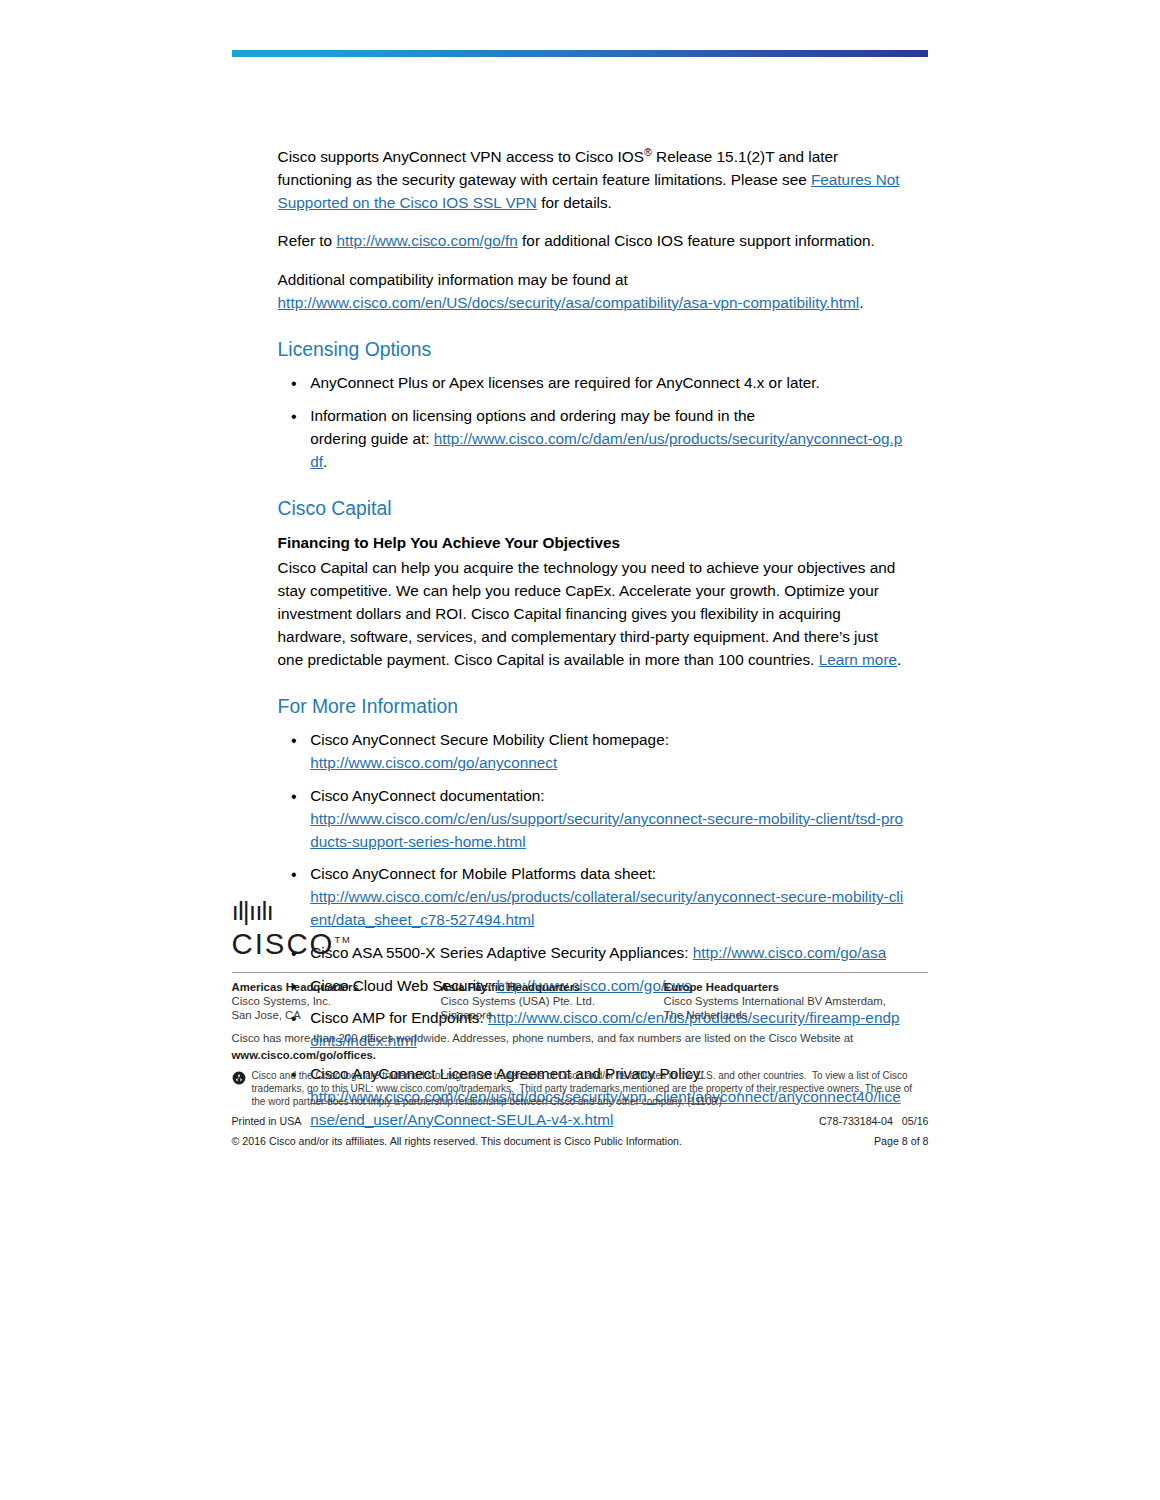Cisco supports AnyConnect VPN access to Cisco IOS® Release 15.1(2)T and later functioning as the security gateway with certain feature limitations. Please see Features Not Supported on the Cisco IOS SSL VPN for details.
Refer to http://www.cisco.com/go/fn for additional Cisco IOS feature support information.
Additional compatibility information may be found at
http://www.cisco.com/en/US/docs/security/asa/compatibility/asa-vpn-compatibility.html.
Licensing Options
AnyConnect Plus or Apex licenses are required for AnyConnect 4.x or later.
Information on licensing options and ordering may be found in the
ordering guide at: http://www.cisco.com/c/dam/en/us/products/security/anyconnect-og.pdf.
Cisco Capital
Financing to Help You Achieve Your Objectives
Cisco Capital can help you acquire the technology you need to achieve your objectives and stay competitive. We can help you reduce CapEx. Accelerate your growth. Optimize your investment dollars and ROI. Cisco Capital financing gives you flexibility in acquiring hardware, software, services, and complementary third-party equipment. And there’s just one predictable payment. Cisco Capital is available in more than 100 countries. Learn more.
For More Information
Cisco AnyConnect Secure Mobility Client homepage:
http://www.cisco.com/go/anyconnect
Cisco AnyConnect documentation:
http://www.cisco.com/c/en/us/support/security/anyconnect-secure-mobility-client/tsd-products-support-series-home.html
Cisco AnyConnect for Mobile Platforms data sheet:
http://www.cisco.com/c/en/us/products/collateral/security/anyconnect-secure-mobility-client/data_sheet_c78-527494.html
Cisco ASA 5500-X Series Adaptive Security Appliances: http://www.cisco.com/go/asa
Cisco Cloud Web Security: http://www.cisco.com/go/cws
Cisco AMP for Endpoints: http://www.cisco.com/c/en/us/products/security/fireamp-endpoints/index.html
Cisco AnyConnect License Agreement and Privacy Policy:
http://www.cisco.com/c/en/us/td/docs/security/vpn_client/anyconnect/anyconnect40/license/end_user/AnyConnect-SEULA-v4-x.html
ıl|ıılı
CISCOTM
| Americas Headquarters Cisco Systems, Inc. San Jose, CA | Asia Pacific Headquarters Cisco Systems (USA) Pte. Ltd. Singapore | Europe Headquarters Cisco Systems International BV Amsterdam, The Netherlands |
Cisco has more than 200 offices worldwide. Addresses, phone numbers, and fax numbers are listed on the Cisco Website at www.cisco.com/go/offices.
Cisco and the Cisco logo are trademarks or registered trademarks of Cisco and/or its affiliates in the U.S. and other countries. To view a list of Cisco trademarks, go to this URL: www.cisco.com/go/trademarks. Third party trademarks mentioned are the property of their respective owners. The use of the word partner does not imply a partnership relationship between Cisco and any other company. (1110R)
Printed in USA C78-733184-04 05/16
© 2016 Cisco and/or its affiliates. All rights reserved. This document is Cisco Public Information. Page 8 of 8